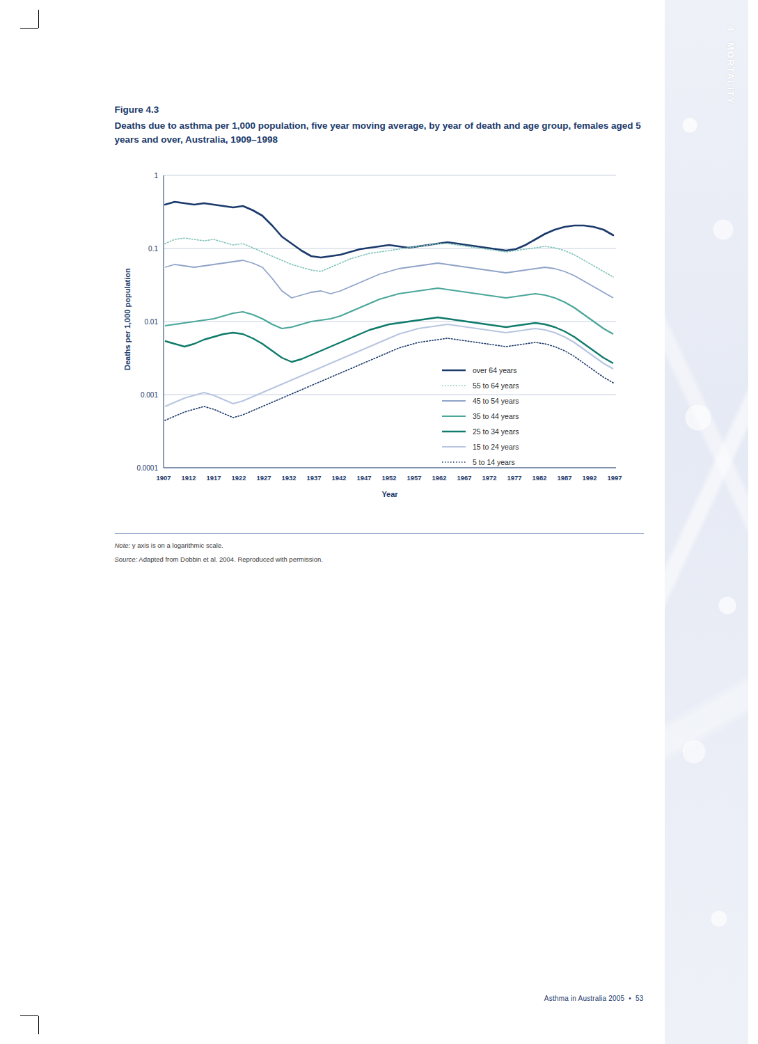4. MORTALITY
Figure 4.3
Deaths due to asthma per 1,000 population, five year moving average, by year of death and age group, females aged 5 years and over, Australia, 1909–1998
1 0.1 0.01 0.001 0.0001 Deaths per 1,000 population 1907 1912 1917 1922 1927 1932 1937 1942 1947 1952 1957 1962 1967 1972 1977 1982 1987 1992 1997 Year over 64 years 55 to 64 years 45 to 54 years 35 to 44 years 25 to 34 years 15 to 24 years 5 to 14 years
Note: y axis is on a logarithmic scale.
Source: Adapted from Dobbin et al. 2004. Reproduced with permission.
Asthma in Australia 2005•53